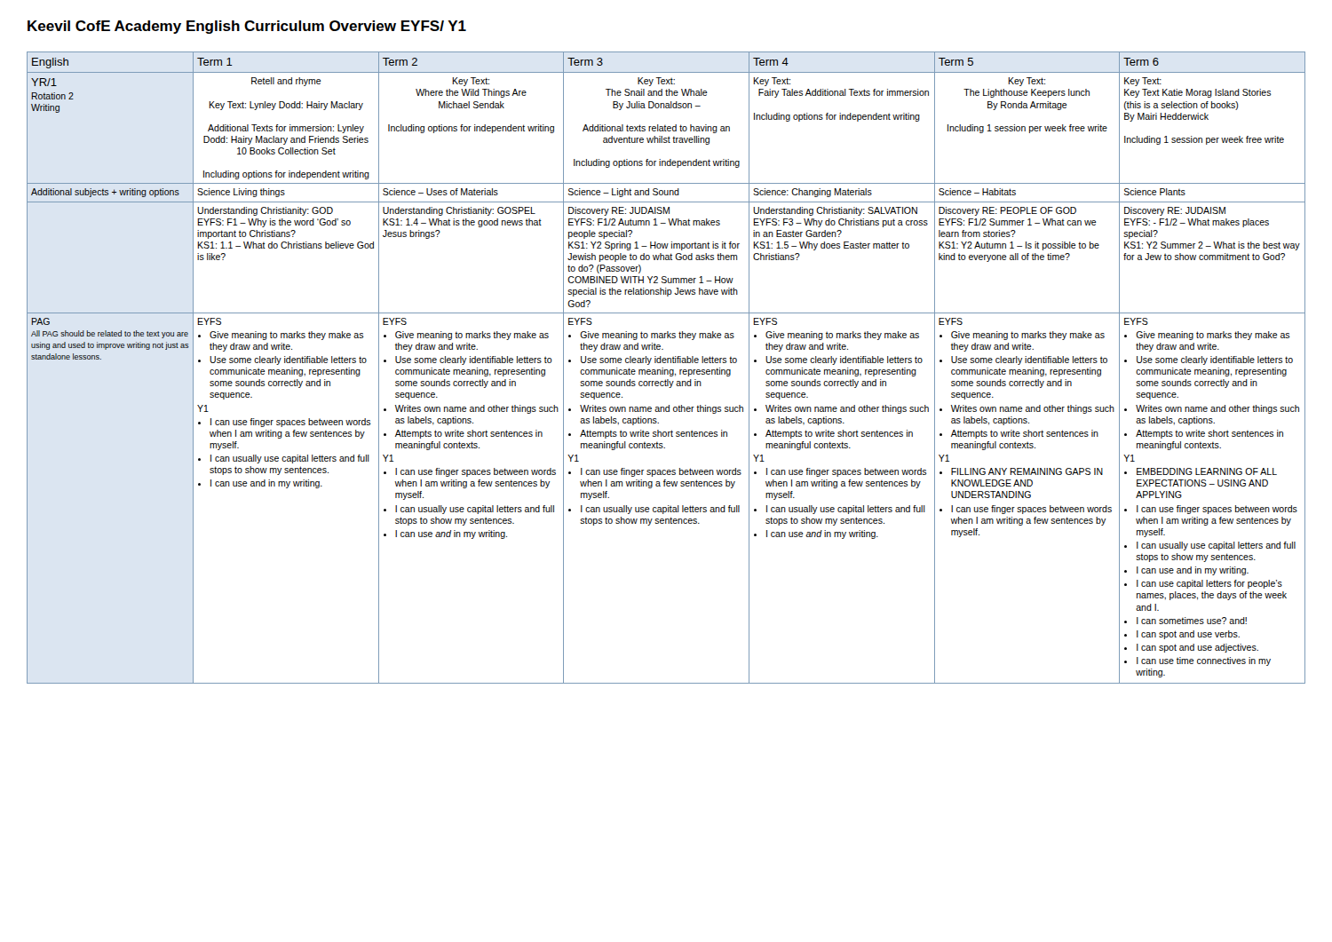Keevil CofE Academy English Curriculum Overview EYFS/ Y1
| English | Term 1 | Term 2 | Term 3 | Term 4 | Term 5 | Term 6 |
| --- | --- | --- | --- | --- | --- | --- |
| YR/1 Rotation 2 Writing | Retell and rhyme Key Text: Lynley Dodd: Hairy Maclary Additional Texts for immersion: Lynley Dodd: Hairy Maclary and Friends Series 10 Books Collection Set Including options for independent writing | Key Text: Where the Wild Things Are Michael Sendak Including options for independent writing | Key Text: The Snail and the Whale By Julia Donaldson – Additional texts related to having an adventure whilst travelling Including options for independent writing | Key Text: Fairy Tales Additional Texts for immersion Including options for independent writing | Key Text: The Lighthouse Keepers lunch By Ronda Armitage Including 1 session per week free write | Key Text: Key Text Katie Morag Island Stories (this is a selection of books) By Mairi Hedderwick Including 1 session per week free write |
| Additional subjects + writing options | Science Living things | Science – Uses of Materials | Science – Light and Sound | Science: Changing Materials | Science – Habitats | Science Plants |
| | Understanding Christianity: GOD EYFS: F1 – Why is the word ‘God’ so important to Christians? KS1: 1.1 – What do Christians believe God is like? | Understanding Christianity: GOSPEL KS1: 1.4 – What is the good news that Jesus brings? | Discovery RE: JUDAISM EYFS: F1/2 Autumn 1 – What makes people special? KS1: Y2 Spring 1 – How important is it for Jewish people to do what God asks them to do? (Passover) COMBINED WITH Y2 Summer 1 – How special is the relationship Jews have with God? | Understanding Christianity: SALVATION EYFS: F3 – Why do Christians put a cross in an Easter Garden? KS1: 1.5 – Why does Easter matter to Christians? | Discovery RE: PEOPLE OF GOD EYFS: F1/2 Summer 1 – What can we learn from stories? KS1: Y2 Autumn 1 – Is it possible to be kind to everyone all of the time? | Discovery RE: JUDAISM EYFS: - F1/2 – What makes places special? KS1: Y2 Summer 2 – What is the best way for a Jew to show commitment to God? |
| PAG All PAG should be related to the text you are using and used to improve writing not just as standalone lessons. | EYFS Give meaning to marks they make as they draw and write. Use some clearly identifiable letters to communicate meaning, representing some sounds correctly and in sequence. Y1 I can use finger spaces between words when I am writing a few sentences by myself. I can usually use capital letters and full stops to show my sentences. I can use and in my writing. | EYFS Give meaning to marks they make as they draw and write. Use some clearly identifiable letters to communicate meaning, representing some sounds correctly and in sequence. Writes own name and other things such as labels, captions. Attempts to write short sentences in meaningful contexts. Y1 I can use finger spaces between words when I am writing a few sentences by myself. I can usually use capital letters and full stops to show my sentences. I can use and in my writing. | EYFS Give meaning to marks they make as they draw and write. Use some clearly identifiable letters to communicate meaning, representing some sounds correctly and in sequence. Writes own name and other things such as labels, captions. Attempts to write short sentences in meaningful contexts. Y1 I can use finger spaces between words when I am writing a few sentences by myself. I can usually use capital letters and full stops to show my sentences. | EYFS Give meaning to marks they make as they draw and write. Use some clearly identifiable letters to communicate meaning, representing some sounds correctly and in sequence. Writes own name and other things such as labels, captions. Attempts to write short sentences in meaningful contexts. Y1 I can use finger spaces between words when I am writing a few sentences by myself. I can usually use capital letters and full stops to show my sentences. I can use and in my writing. | EYFS Give meaning to marks they make as they draw and write. Use some clearly identifiable letters to communicate meaning, representing some sounds correctly and in sequence. Writes own name and other things such as labels, captions. Attempts to write short sentences in meaningful contexts. Y1 FILLING ANY REMAINING GAPS IN KNOWLEDGE AND UNDERSTANDING I can use finger spaces between words when I am writing a few sentences by myself. | EYFS Give meaning to marks they make as they draw and write. Use some clearly identifiable letters to communicate meaning, representing some sounds correctly and in sequence. Writes own name and other things such as labels, captions. Attempts to write short sentences in meaningful contexts. Y1 EMBEDDING LEARNING OF ALL EXPECTATIONS – USING AND APPLYING I can use finger spaces between words when I am writing a few sentences by myself. I can usually use capital letters and full stops to show my sentences. I can use and in my writing. I can use capital letters for people’s names, places, the days of the week and I. I can sometimes use? and! I can spot and use verbs. I can spot and use adjectives. I can use time connectives in my writing. |